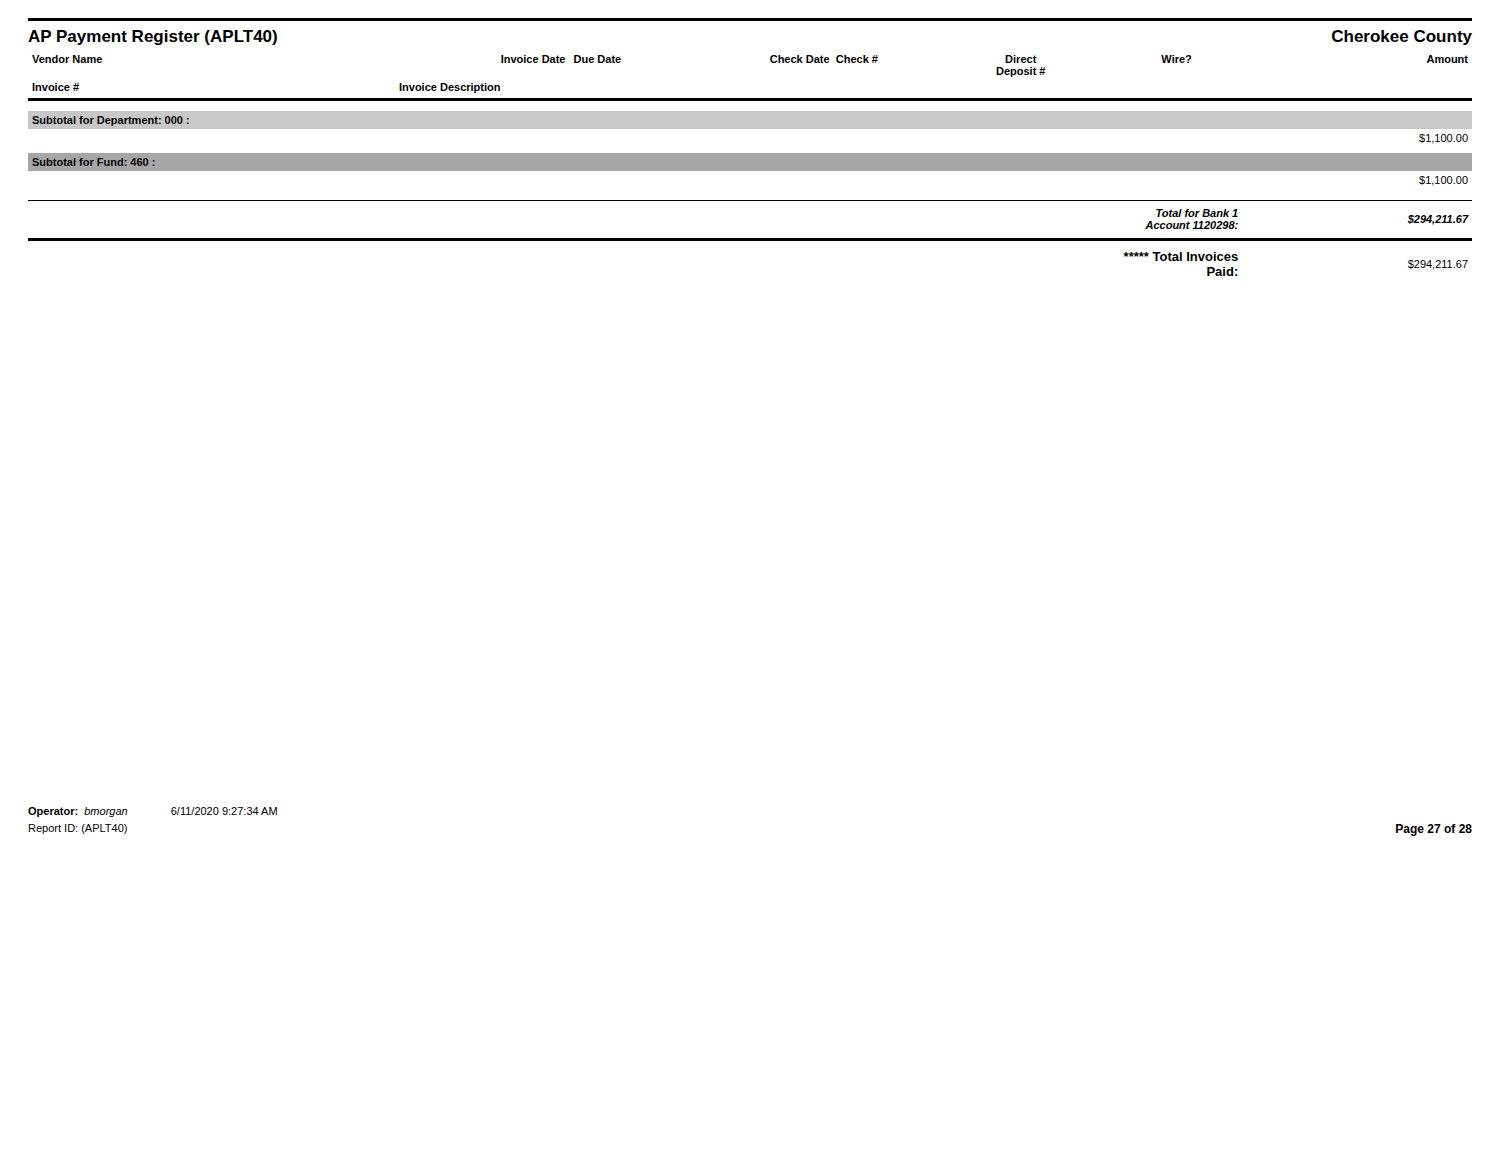AP Payment Register (APLT40)
Cherokee County
| Vendor Name | Invoice Date | Due Date | Check Date Check # | Direct Deposit # | Wire? | Amount |
| --- | --- | --- | --- | --- | --- | --- |
| Invoice # | Invoice Description | | | | | |
| Subtotal for Department: 000 : |
| | $1,100.00 |
| Subtotal for Fund: 460 : |
| | $1,100.00 |
| | Total for Bank 1 Account 1120298: | $294,211.67 |
| | ***** Total Invoices Paid: | $294,211.67 |
Operator: bmorgan 6/11/2020 9:27:34 AM
Report ID: (APLT40)
Page 27 of 28